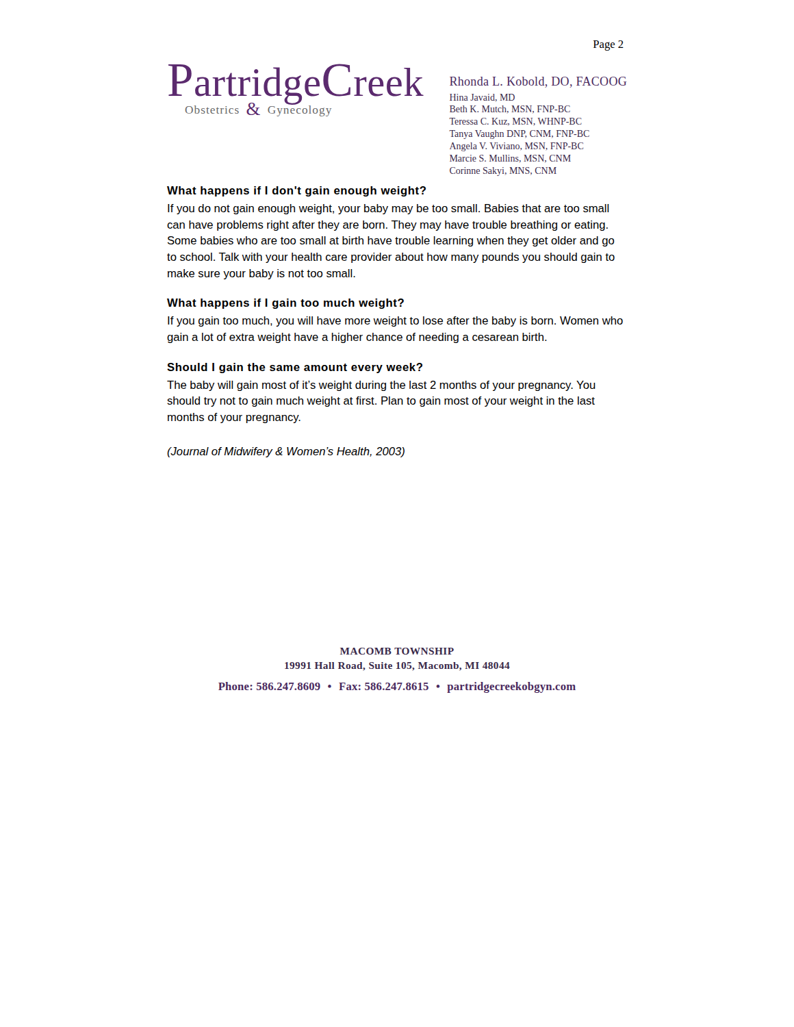Page 2
PartridgeCreek
Obstetrics & Gynecology
Rhonda L. Kobold, DO, FACOOG
Hina Javaid, MD
Beth K. Mutch, MSN, FNP-BC
Teressa C. Kuz, MSN, WHNP-BC
Tanya Vaughn DNP, CNM, FNP-BC
Angela V. Viviano, MSN, FNP-BC
Marcie S. Mullins, MSN, CNM
Corinne Sakyi, MNS, CNM
What happens if I don't gain enough weight?
If you do not gain enough weight, your baby may be too small. Babies that are too small can have problems right after they are born. They may have trouble breathing or eating. Some babies who are too small at birth have trouble learning when they get older and go to school. Talk with your health care provider about how many pounds you should gain to make sure your baby is not too small.
What happens if I gain too much weight?
If you gain too much, you will have more weight to lose after the baby is born. Women who gain a lot of extra weight have a higher chance of needing a cesarean birth.
Should I gain the same amount every week?
The baby will gain most of it’s weight during the last 2 months of your pregnancy. You should try not to gain much weight at first. Plan to gain most of your weight in the last months of your pregnancy.
(Journal of Midwifery & Women’s Health, 2003)
MACOMB TOWNSHIP
19991 Hall Road, Suite 105, Macomb, MI 48044
Phone: 586.247.8609 • Fax: 586.247.8615 • partridgecreekobgyn.com